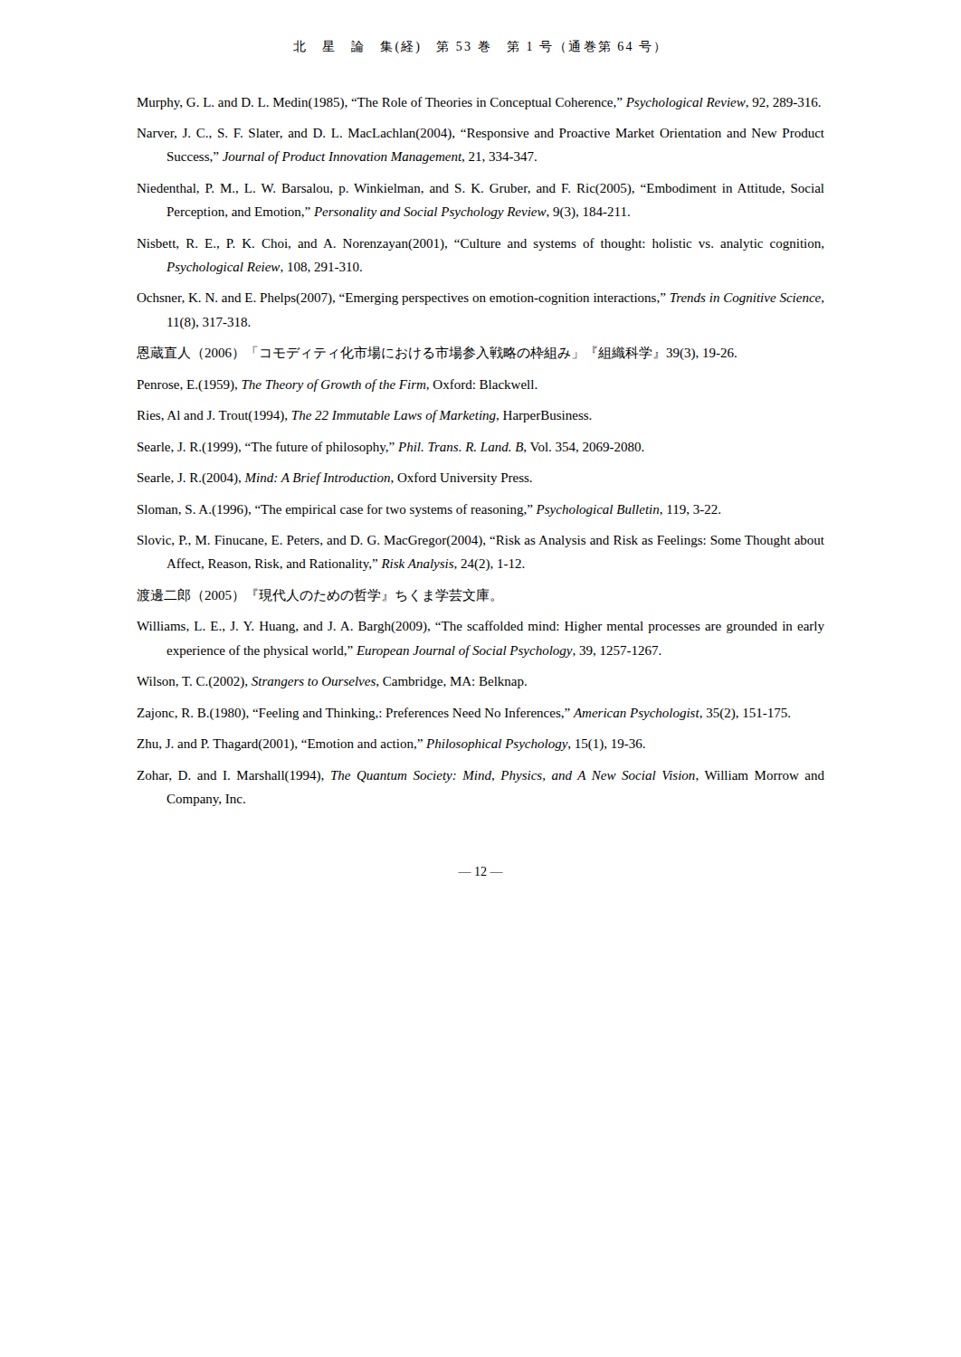北　星　論　集(経)　第 53 巻　第 1 号（通巻第 64 号）
Murphy, G. L. and D. L. Medin(1985), “The Role of Theories in Conceptual Coherence,” Psychological Review, 92, 289-316.
Narver, J. C., S. F. Slater, and D. L. MacLachlan(2004), “Responsive and Proactive Market Orientation and New Product Success,” Journal of Product Innovation Management, 21, 334-347.
Niedenthal, P. M., L. W. Barsalou, p. Winkielman, and S. K. Gruber, and F. Ric(2005), “Embodiment in Attitude, Social Perception, and Emotion,” Personality and Social Psychology Review, 9(3), 184-211.
Nisbett, R. E., P. K. Choi, and A. Norenzayan(2001), “Culture and systems of thought: holistic vs. analytic cognition, Psychological Reiew, 108, 291-310.
Ochsner, K. N. and E. Phelps(2007), “Emerging perspectives on emotion-cognition interactions,” Trends in Cognitive Science, 11(8), 317-318.
恩蔵直人（2006）「コモディティ化市場における市場参入戦略の枠組み」『組織科学』39(3), 19-26.
Penrose, E.(1959), The Theory of Growth of the Firm, Oxford: Blackwell.
Ries, Al and J. Trout(1994), The 22 Immutable Laws of Marketing, HarperBusiness.
Searle, J. R.(1999), “The future of philosophy,” Phil. Trans. R. Land. B, Vol. 354, 2069-2080.
Searle, J. R.(2004), Mind: A Brief Introduction, Oxford University Press.
Sloman, S. A.(1996), “The empirical case for two systems of reasoning,” Psychological Bulletin, 119, 3-22.
Slovic, P., M. Finucane, E. Peters, and D. G. MacGregor(2004), “Risk as Analysis and Risk as Feelings: Some Thought about Affect, Reason, Risk, and Rationality,” Risk Analysis, 24(2), 1-12.
渡邊二郎（2005）『現代人のための哲学』ちくま学芸文庫。
Williams, L. E., J. Y. Huang, and J. A. Bargh(2009), “The scaffolded mind: Higher mental processes are grounded in early experience of the physical world,” European Journal of Social Psychology, 39, 1257-1267.
Wilson, T. C.(2002), Strangers to Ourselves, Cambridge, MA: Belknap.
Zajonc, R. B.(1980), “Feeling and Thinking,: Preferences Need No Inferences,” American Psychologist, 35(2), 151-175.
Zhu, J. and P. Thagard(2001), “Emotion and action,” Philosophical Psychology, 15(1), 19-36.
Zohar, D. and I. Marshall(1994), The Quantum Society: Mind, Physics, and A New Social Vision, William Morrow and Company, Inc.
― 12 ―